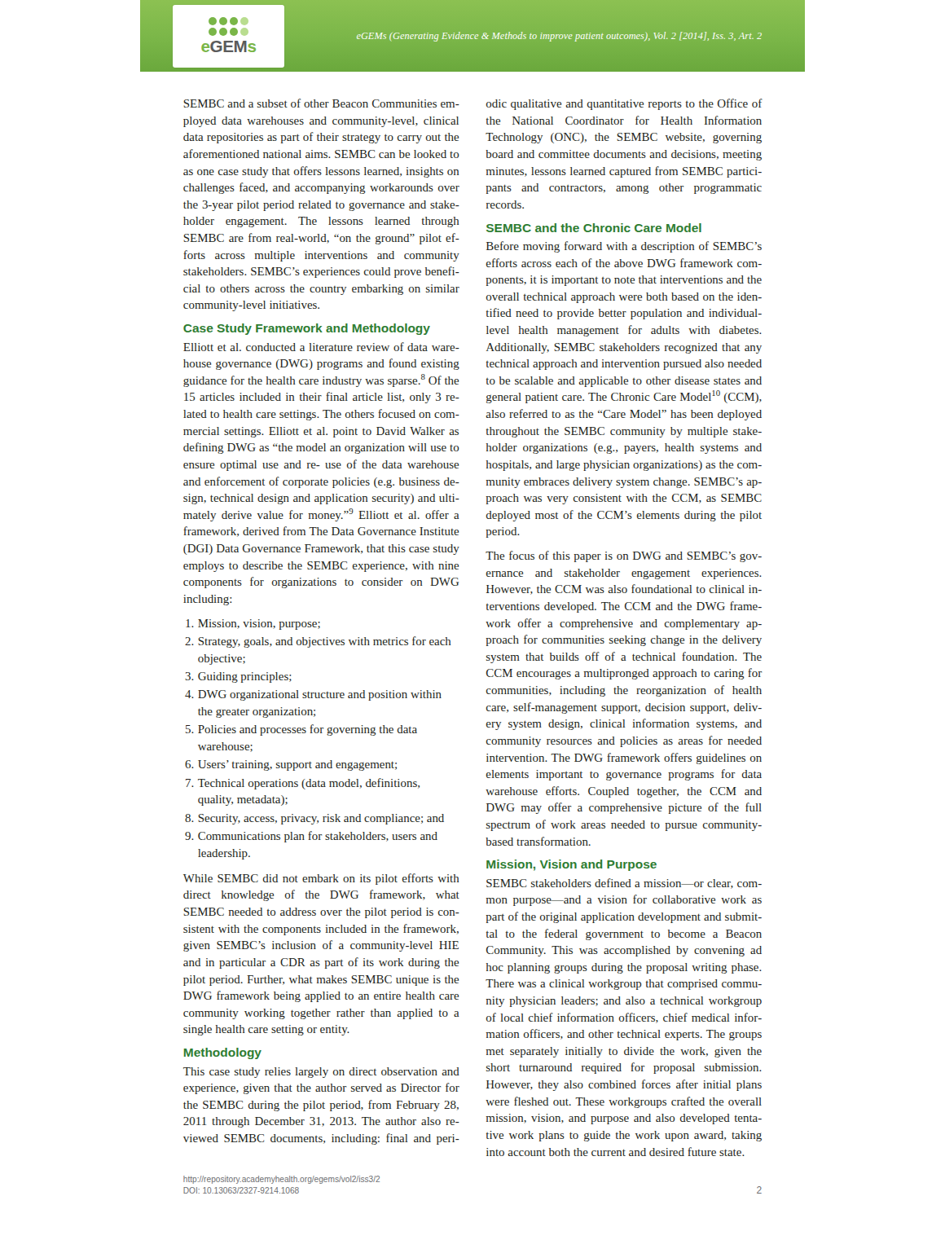eGEM s
eGEMs (Generating Evidence & Methods to improve patient outcomes), Vol. 2 [2014], Iss. 3, Art. 2
SEMBC and a subset of other Beacon Communities employed data warehouses and community-level, clinical data repositories as part of their strategy to carry out the aforementioned national aims. SEMBC can be looked to as one case study that offers lessons learned, insights on challenges faced, and accompanying workarounds over the 3-year pilot period related to governance and stakeholder engagement. The lessons learned through SEMBC are from real-world, “on the ground” pilot efforts across multiple interventions and community stakeholders. SEMBC’s experiences could prove beneficial to others across the country embarking on similar community-level initiatives.
Case Study Framework and Methodology
Elliott et al. conducted a literature review of data warehouse governance (DWG) programs and found existing guidance for the health care industry was sparse.8 Of the 15 articles included in their final article list, only 3 related to health care settings. The others focused on commercial settings. Elliott et al. point to David Walker as defining DWG as “the model an organization will use to ensure optimal use and re- use of the data warehouse and enforcement of corporate policies (e.g. business design, technical design and application security) and ultimately derive value for money.”9 Elliott et al. offer a framework, derived from The Data Governance Institute (DGI) Data Governance Framework, that this case study employs to describe the SEMBC experience, with nine components for organizations to consider on DWG including:
Mission, vision, purpose;
Strategy, goals, and objectives with metrics for each objective;
Guiding principles;
DWG organizational structure and position within the greater organization;
Policies and processes for governing the data warehouse;
Users’ training, support and engagement;
Technical operations (data model, definitions, quality, metadata);
Security, access, privacy, risk and compliance; and
Communications plan for stakeholders, users and leadership.
While SEMBC did not embark on its pilot efforts with direct knowledge of the DWG framework, what SEMBC needed to address over the pilot period is consistent with the components included in the framework, given SEMBC’s inclusion of a community-level HIE and in particular a CDR as part of its work during the pilot period. Further, what makes SEMBC unique is the DWG framework being applied to an entire health care community working together rather than applied to a single health care setting or entity.
Methodology
This case study relies largely on direct observation and experience, given that the author served as Director for the SEMBC during the pilot period, from February 28, 2011 through December 31, 2013. The author also reviewed SEMBC documents, including: final and periodic qualitative and quantitative reports to the Office of the National Coordinator for Health Information Technology (ONC), the SEMBC website, governing board and committee documents and decisions, meeting minutes, lessons learned captured from SEMBC participants and contractors, among other programmatic records.
SEMBC and the Chronic Care Model
Before moving forward with a description of SEMBC’s efforts across each of the above DWG framework components, it is important to note that interventions and the overall technical approach were both based on the identified need to provide better population and individual-level health management for adults with diabetes. Additionally, SEMBC stakeholders recognized that any technical approach and intervention pursued also needed to be scalable and applicable to other disease states and general patient care. The Chronic Care Model10 (CCM), also referred to as the “Care Model” has been deployed throughout the SEMBC community by multiple stakeholder organizations (e.g., payers, health systems and hospitals, and large physician organizations) as the community embraces delivery system change. SEMBC’s approach was very consistent with the CCM, as SEMBC deployed most of the CCM’s elements during the pilot period.
The focus of this paper is on DWG and SEMBC’s governance and stakeholder engagement experiences. However, the CCM was also foundational to clinical interventions developed. The CCM and the DWG framework offer a comprehensive and complementary approach for communities seeking change in the delivery system that builds off of a technical foundation. The CCM encourages a multipronged approach to caring for communities, including the reorganization of health care, self-management support, decision support, delivery system design, clinical information systems, and community resources and policies as areas for needed intervention. The DWG framework offers guidelines on elements important to governance programs for data warehouse efforts. Coupled together, the CCM and DWG may offer a comprehensive picture of the full spectrum of work areas needed to pursue community-based transformation.
Mission, Vision and Purpose
SEMBC stakeholders defined a mission—or clear, common purpose—and a vision for collaborative work as part of the original application development and submittal to the federal government to become a Beacon Community. This was accomplished by convening ad hoc planning groups during the proposal writing phase. There was a clinical workgroup that comprised community physician leaders; and also a technical workgroup of local chief information officers, chief medical information officers, and other technical experts. The groups met separately initially to divide the work, given the short turnaround required for proposal submission. However, they also combined forces after initial plans were fleshed out. These workgroups crafted the overall mission, vision, and purpose and also developed tentative work plans to guide the work upon award, taking into account both the current and desired future state.
http://repository.academyhealth.org/egems/vol2/iss3/2
DOI: 10.13063/2327-9214.1068
2